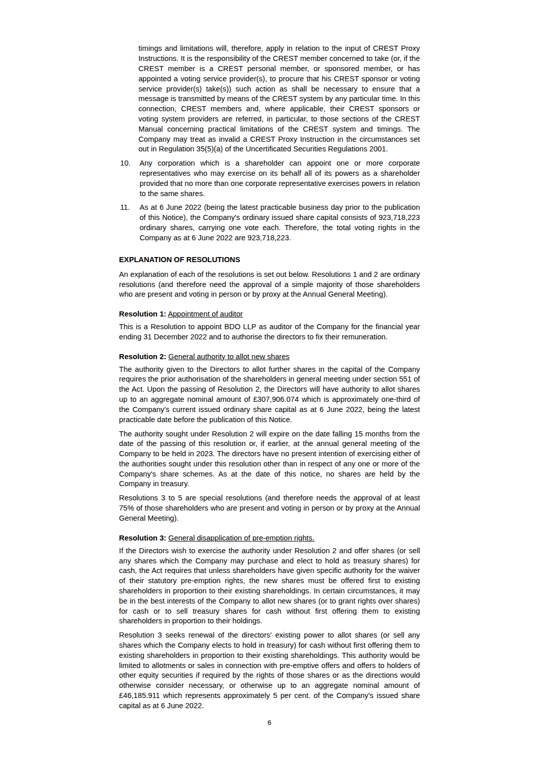timings and limitations will, therefore, apply in relation to the input of CREST Proxy Instructions. It is the responsibility of the CREST member concerned to take (or, if the CREST member is a CREST personal member, or sponsored member, or has appointed a voting service provider(s), to procure that his CREST sponsor or voting service provider(s) take(s)) such action as shall be necessary to ensure that a message is transmitted by means of the CREST system by any particular time. In this connection, CREST members and, where applicable, their CREST sponsors or voting system providers are referred, in particular, to those sections of the CREST Manual concerning practical limitations of the CREST system and timings. The Company may treat as invalid a CREST Proxy Instruction in the circumstances set out in Regulation 35(5)(a) of the Uncertificated Securities Regulations 2001.
10.
Any corporation which is a shareholder can appoint one or more corporate representatives who may exercise on its behalf all of its powers as a shareholder provided that no more than one corporate representative exercises powers in relation to the same shares.
11.
As at 6 June 2022 (being the latest practicable business day prior to the publication of this Notice), the Company's ordinary issued share capital consists of 923,718,223 ordinary shares, carrying one vote each. Therefore, the total voting rights in the Company as at 6 June 2022 are 923,718,223.
EXPLANATION OF RESOLUTIONS
An explanation of each of the resolutions is set out below. Resolutions 1 and 2 are ordinary resolutions (and therefore need the approval of a simple majority of those shareholders who are present and voting in person or by proxy at the Annual General Meeting).
Resolution 1: Appointment of auditor
This is a Resolution to appoint BDO LLP as auditor of the Company for the financial year ending 31 December 2022 and to authorise the directors to fix their remuneration.
Resolution 2: General authority to allot new shares
The authority given to the Directors to allot further shares in the capital of the Company requires the prior authorisation of the shareholders in general meeting under section 551 of the Act. Upon the passing of Resolution 2, the Directors will have authority to allot shares up to an aggregate nominal amount of £307,906.074 which is approximately one-third of the Company's current issued ordinary share capital as at 6 June 2022, being the latest practicable date before the publication of this Notice.
The authority sought under Resolution 2 will expire on the date falling 15 months from the date of the passing of this resolution or, if earlier, at the annual general meeting of the Company to be held in 2023. The directors have no present intention of exercising either of the authorities sought under this resolution other than in respect of any one or more of the Company's share schemes. As at the date of this notice, no shares are held by the Company in treasury.
Resolutions 3 to 5 are special resolutions (and therefore needs the approval of at least 75% of those shareholders who are present and voting in person or by proxy at the Annual General Meeting).
Resolution 3: General disapplication of pre-emption rights.
If the Directors wish to exercise the authority under Resolution 2 and offer shares (or sell any shares which the Company may purchase and elect to hold as treasury shares) for cash, the Act requires that unless shareholders have given specific authority for the waiver of their statutory pre-emption rights, the new shares must be offered first to existing shareholders in proportion to their existing shareholdings. In certain circumstances, it may be in the best interests of the Company to allot new shares (or to grant rights over shares) for cash or to sell treasury shares for cash without first offering them to existing shareholders in proportion to their holdings.
Resolution 3 seeks renewal of the directors' existing power to allot shares (or sell any shares which the Company elects to hold in treasury) for cash without first offering them to existing shareholders in proportion to their existing shareholdings. This authority would be limited to allotments or sales in connection with pre-emptive offers and offers to holders of other equity securities if required by the rights of those shares or as the directions would otherwise consider necessary, or otherwise up to an aggregate nominal amount of £46,185.911 which represents approximately 5 per cent. of the Company's issued share capital as at 6 June 2022.
6